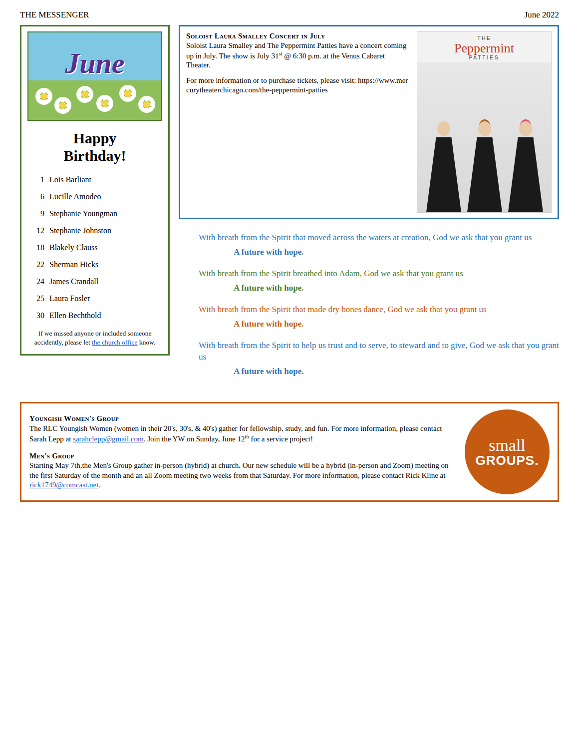THE MESSENGER June 2022
June
Happy
Birthday!
1 Lois Barliant
6 Lucille Amodeo
9 Stephanie Youngman
12 Stephanie Johnston
18 Blakely Clauss
22 Sherman Hicks
24 James Crandall
25 Laura Fosler
30 Ellen Bechthold
If we missed anyone or included someone accidently, please let the church office know.
Soloist Laura Smalley Concert in July
Soloist Laura Smalley and The Peppermint Patties have a concert coming up in July. The show is July 31st @ 6:30 p.m. at the Venus Cabaret Theater.
For more information or to purchase tickets, please visit: https://www.mercurytheaterchicago.com/the-peppermint-patties
THE
Peppermint
PATTIES
With breath from the Spirit that moved across the waters at creation, God we ask that you grant us
A future with hope.
With breath from the Spirit breathed into Adam, God we ask that you grant us
A future with hope.
With breath from the Spirit that made dry bones dance, God we ask that you grant us
A future with hope.
With breath from the Spirit to help us trust and to serve, to steward and to give, God we ask that you grant us
A future with hope.
Youngish Women's Group
The RLC Youngish Women (women in their 20's, 30's, & 40's) gather for fellowship, study, and fun. For more information, please contact Sarah Lepp at sarahclepp@gmail.com. Join the YW on Sunday, June 12th for a service project!
Men's Group
Starting May 7th,the Men's Group gather in-person (hybrid) at church. Our new schedule will be a hybrid (in-person and Zoom) meeting on the first Saturday of the month and an all Zoom meeting two weeks from that Saturday. For more information, please contact Rick Kline at rick1749@comcast.net.
small
GROUPS.